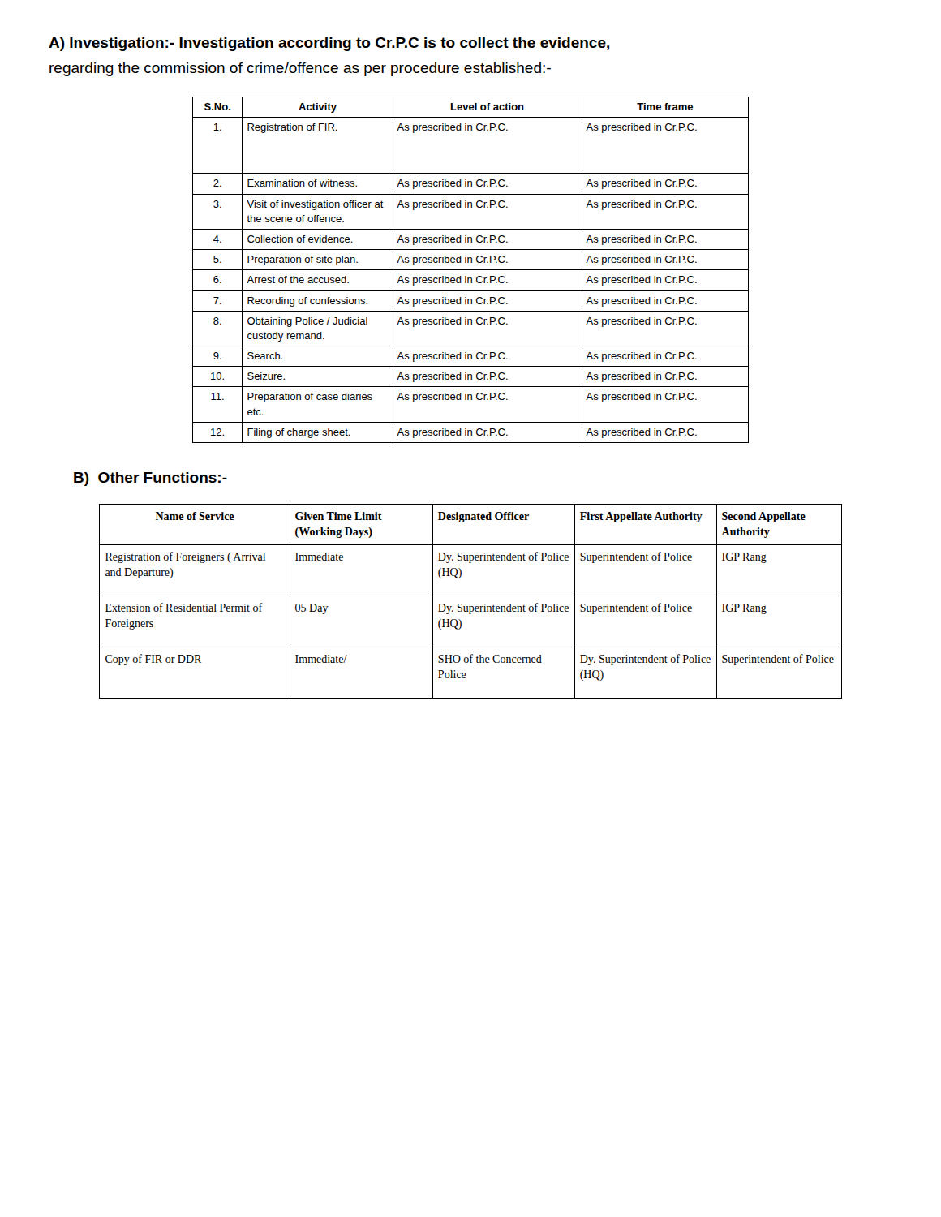A) Investigation:- Investigation according to Cr.P.C is to collect the evidence,
regarding the commission of crime/offence as per procedure established:-
| S.No. | Activity | Level of action | Time frame |
| --- | --- | --- | --- |
| 1. | Registration of FIR. | As prescribed in Cr.P.C. | As prescribed in Cr.P.C. |
| 2. | Examination of witness. | As prescribed in Cr.P.C. | As prescribed in Cr.P.C. |
| 3. | Visit of investigation officer at the scene of offence. | As prescribed in Cr.P.C. | As prescribed in Cr.P.C. |
| 4. | Collection of evidence. | As prescribed in Cr.P.C. | As prescribed in Cr.P.C. |
| 5. | Preparation of site plan. | As prescribed in Cr.P.C. | As prescribed in Cr.P.C. |
| 6. | Arrest of the accused. | As prescribed in Cr.P.C. | As prescribed in Cr.P.C. |
| 7. | Recording of confessions. | As prescribed in Cr.P.C. | As prescribed in Cr.P.C. |
| 8. | Obtaining Police / Judicial custody remand. | As prescribed in Cr.P.C. | As prescribed in Cr.P.C. |
| 9. | Search. | As prescribed in Cr.P.C. | As prescribed in Cr.P.C. |
| 10. | Seizure. | As prescribed in Cr.P.C. | As prescribed in Cr.P.C. |
| 11. | Preparation of case diaries etc. | As prescribed in Cr.P.C. | As prescribed in Cr.P.C. |
| 12. | Filing of charge sheet. | As prescribed in Cr.P.C. | As prescribed in Cr.P.C. |
B) Other Functions:-
| Name of Service | Given Time Limit (Working Days) | Designated Officer | First Appellate Authority | Second Appellate Authority |
| --- | --- | --- | --- | --- |
| Registration of Foreigners ( Arrival and Departure) | Immediate | Dy. Superintendent of Police (HQ) | Superintendent of Police | IGP Rang |
| Extension of Residential Permit of Foreigners | 05 Day | Dy. Superintendent of Police (HQ) | Superintendent of Police | IGP Rang |
| Copy of FIR or DDR | Immediate/ | SHO of the Concerned Police | Dy. Superintendent of Police (HQ) | Superintendent of Police |